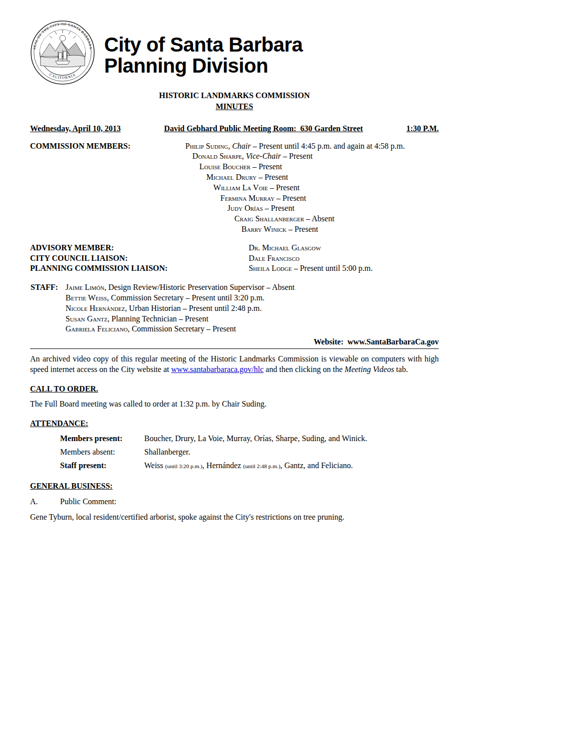SEAL OF THE CITY OF SANTA BARBARA CALIFORNIA
City of Santa Barbara
Planning Division
HISTORIC LANDMARKS COMMISSION
MINUTES
Wednesday, April 10, 2013 David Gebhard Public Meeting Room: 630 Garden Street 1:30 P.M.
| COMMISSION MEMBERS: | Philip Suding , Chair – Present until 4:45 p.m. and again at 4:58 p.m. Donald Sharpe , Vice-Chair – Present Louise Boucher – Present Michael Drury – Present William La Voie – Present Fermina Murray – Present Judy Orías – Present Craig Shallanberger – Absent Barry Winick – Present |
| ADVISORY MEMBER: | Dr. Michael Glasgow |
| CITY COUNCIL LIAISON: | Dale Francisco |
| PLANNING COMMISSION LIAISON: | Sheila Lodge – Present until 5:00 p.m. |
| STAFF: | Jaime Limón , Design Review/Historic Preservation Supervisor – Absent Bettie Weiss , Commission Secretary – Present until 3:20 p.m. Nicole Hernández , Urban Historian – Present until 2:48 p.m. Susan Gantz , Planning Technician – Present Gabriela Feliciano , Commission Secretary – Present |
Website: www.SantaBarbaraCa.gov
An archived video copy of this regular meeting of the Historic Landmarks Commission is viewable on computers with high speed internet access on the City website at www.santabarbaraca.gov/hlc and then clicking on the Meeting Videos tab.
CALL TO ORDER.
The Full Board meeting was called to order at 1:32 p.m. by Chair Suding.
ATTENDANCE:
| Members present: | Boucher, Drury, La Voie, Murray, Orías, Sharpe, Suding, and Winick. |
| Members absent: | Shallanberger. |
| Staff present: | Weiss (until 3:20 p.m.) , Hernández (until 2:48 p.m.) , Gantz, and Feliciano. |
GENERAL BUSINESS:
A.
Public Comment:
Gene Tyburn, local resident/certified arborist, spoke against the City's restrictions on tree pruning.